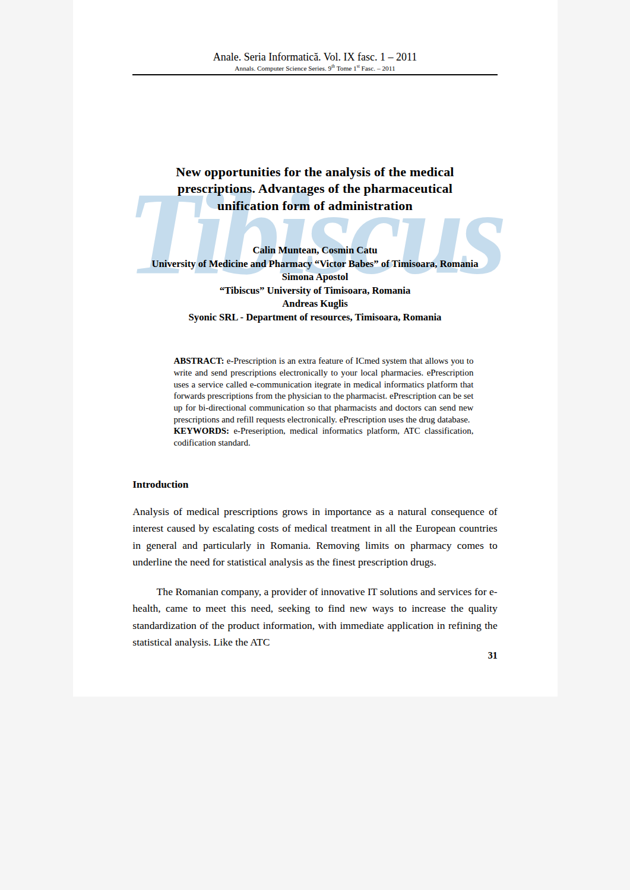Anale. Seria Informatică. Vol. IX fasc. 1 – 2011
Annals. Computer Science Series. 9th Tome 1st Fasc. – 2011
Tibiscus
New opportunities for the analysis of the medical
prescriptions. Advantages of the pharmaceutical
unification form of administration
Calin Muntean, Cosmin Catu
University of Medicine and Pharmacy “Victor Babes” of Timisoara, Romania
Simona Apostol
“Tibiscus” University of Timisoara, Romania
Andreas Kuglis
Syonic SRL - Department of resources, Timisoara, Romania
ABSTRACT: e-Prescription is an extra feature of ICmed system that allows you to write and send prescriptions electronically to your local pharmacies. ePrescription uses a service called e-communication itegrate in medical informatics platform that forwards prescriptions from the physician to the pharmacist. ePrescription can be set up for bi-directional communication so that pharmacists and doctors can send new prescriptions and refill requests electronically. ePrescription uses the drug database.
KEYWORDS: e-Preseription, medical informatics platform, ATC classification, codification standard.
Introduction
Analysis of medical prescriptions grows in importance as a natural consequence of interest caused by escalating costs of medical treatment in all the European countries in general and particularly in Romania. Removing limits on pharmacy comes to underline the need for statistical analysis as the finest prescription drugs.
The Romanian company, a provider of innovative IT solutions and services for e-health, came to meet this need, seeking to find new ways to increase the quality standardization of the product information, with immediate application in refining the statistical analysis. Like the ATC
31